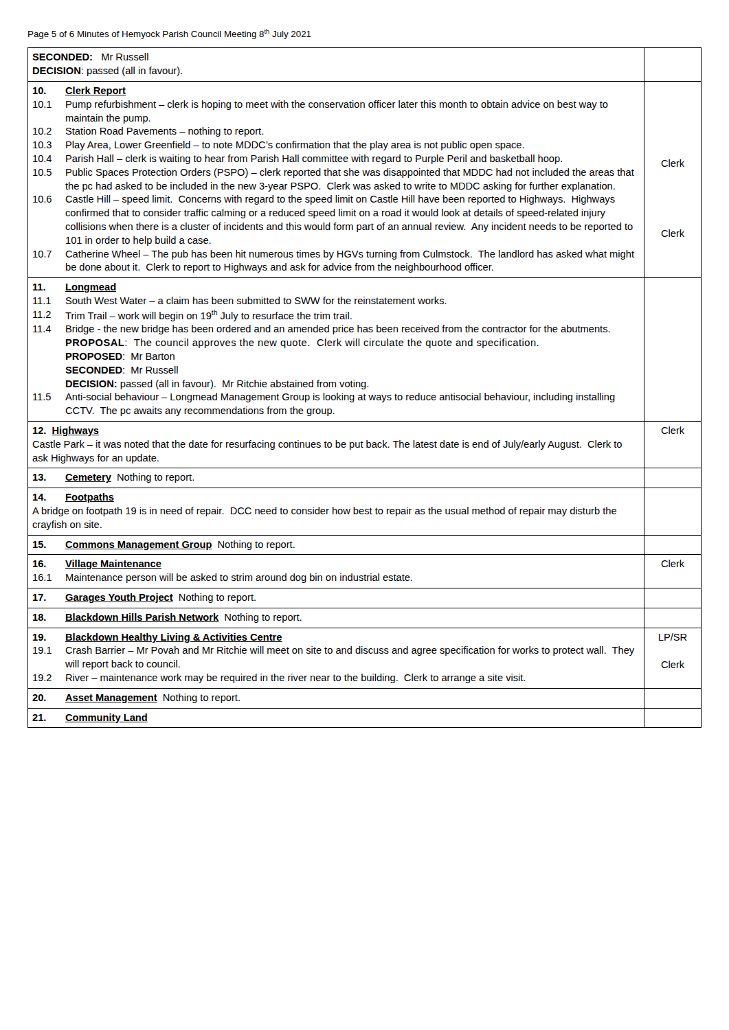Page 5 of 6 Minutes of Hemyock Parish Council Meeting 8th July 2021
| SECONDED: Mr Russell DECISION : passed (all in favour). | |
| 10. Clerk Report 10.1 Pump refurbishment – clerk is hoping to meet with the conservation officer later this month to obtain advice on best way to maintain the pump. 10.2 Station Road Pavements – nothing to report. 10.3 Play Area, Lower Greenfield – to note MDDC’s confirmation that the play area is not public open space. 10.4 Parish Hall – clerk is waiting to hear from Parish Hall committee with regard to Purple Peril and basketball hoop. 10.5 Public Spaces Protection Orders (PSPO) – clerk reported that she was disappointed that MDDC had not included the areas that the pc had asked to be included in the new 3-year PSPO. Clerk was asked to write to MDDC asking for further explanation. 10.6 Castle Hill – speed limit. Concerns with regard to the speed limit on Castle Hill have been reported to Highways. Highways confirmed that to consider traffic calming or a reduced speed limit on a road it would look at details of speed-related injury collisions when there is a cluster of incidents and this would form part of an annual review. Any incident needs to be reported to 101 in order to help build a case. 10.7 Catherine Wheel – The pub has been hit numerous times by HGVs turning from Culmstock. The landlord has asked what might be done about it. Clerk to report to Highways and ask for advice from the neighbourhood officer. | Clerk Clerk |
| 11. Longmead 11.1 South West Water – a claim has been submitted to SWW for the reinstatement works. 11.2 Trim Trail – work will begin on 19 th July to resurface the trim trail. 11.4 Bridge - the new bridge has been ordered and an amended price has been received from the contractor for the abutments. PROPOSAL : The council approves the new quote. Clerk will circulate the quote and specification. PROPOSED : Mr Barton SECONDED : Mr Russell DECISION: passed (all in favour). Mr Ritchie abstained from voting. 11.5 Anti-social behaviour – Longmead Management Group is looking at ways to reduce antisocial behaviour, including installing CCTV. The pc awaits any recommendations from the group. | |
| 12. Highways Castle Park – it was noted that the date for resurfacing continues to be put back. The latest date is end of July/early August. Clerk to ask Highways for an update. | Clerk |
| 13. Cemetery Nothing to report. | |
| 14. Footpaths A bridge on footpath 19 is in need of repair. DCC need to consider how best to repair as the usual method of repair may disturb the crayfish on site. | |
| 15. Commons Management Group Nothing to report. | |
| 16. Village Maintenance 16.1 Maintenance person will be asked to strim around dog bin on industrial estate. | Clerk |
| 17. Garages Youth Project Nothing to report. | |
| 18. Blackdown Hills Parish Network Nothing to report. | |
| 19. Blackdown Healthy Living & Activities Centre 19.1 Crash Barrier – Mr Povah and Mr Ritchie will meet on site to and discuss and agree specification for works to protect wall. They will report back to council. 19.2 River – maintenance work may be required in the river near to the building. Clerk to arrange a site visit. | LP/SR Clerk |
| 20. Asset Management Nothing to report. | |
| 21. Community Land | |